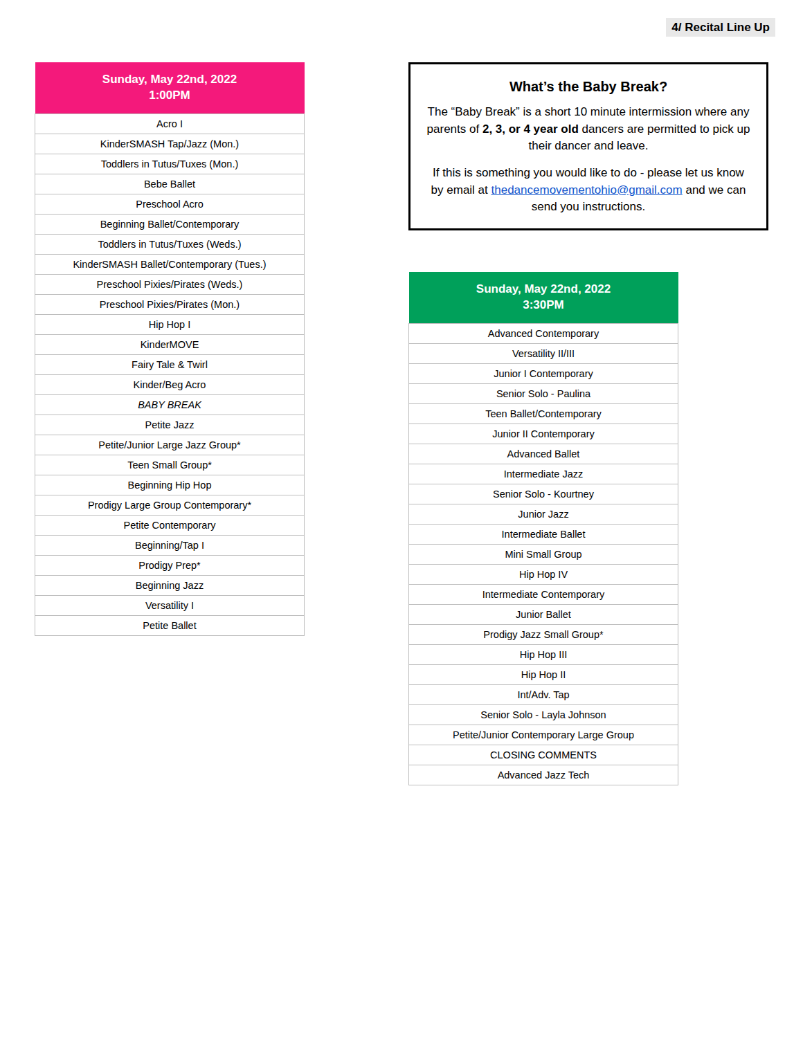4/ Recital Line Up
| Sunday, May 22nd, 2022 1:00PM |
| --- |
| Acro I |
| KinderSMASH Tap/Jazz (Mon.) |
| Toddlers in Tutus/Tuxes (Mon.) |
| Bebe Ballet |
| Preschool Acro |
| Beginning Ballet/Contemporary |
| Toddlers in Tutus/Tuxes (Weds.) |
| KinderSMASH Ballet/Contemporary (Tues.) |
| Preschool Pixies/Pirates (Weds.) |
| Preschool Pixies/Pirates (Mon.) |
| Hip Hop I |
| KinderMOVE |
| Fairy Tale & Twirl |
| Kinder/Beg Acro |
| BABY BREAK |
| Petite Jazz |
| Petite/Junior Large Jazz Group* |
| Teen Small Group* |
| Beginning Hip Hop |
| Prodigy Large Group Contemporary* |
| Petite Contemporary |
| Beginning/Tap I |
| Prodigy Prep* |
| Beginning Jazz |
| Versatility I |
| Petite Ballet |
What’s the Baby Break?
The “Baby Break” is a short 10 minute intermission where any parents of 2, 3, or 4 year old dancers are permitted to pick up their dancer and leave.
If this is something you would like to do - please let us know by email at thedancemovementohio@gmail.com and we can send you instructions.
| Sunday, May 22nd, 2022 3:30PM |
| --- |
| Advanced Contemporary |
| Versatility II/III |
| Junior I Contemporary |
| Senior Solo - Paulina |
| Teen Ballet/Contemporary |
| Junior II Contemporary |
| Advanced Ballet |
| Intermediate Jazz |
| Senior Solo - Kourtney |
| Junior Jazz |
| Intermediate Ballet |
| Mini Small Group |
| Hip Hop IV |
| Intermediate Contemporary |
| Junior Ballet |
| Prodigy Jazz Small Group* |
| Hip Hop III |
| Hip Hop II |
| Int/Adv. Tap |
| Senior Solo - Layla Johnson |
| Petite/Junior Contemporary Large Group |
| CLOSING COMMENTS |
| Advanced Jazz Tech |